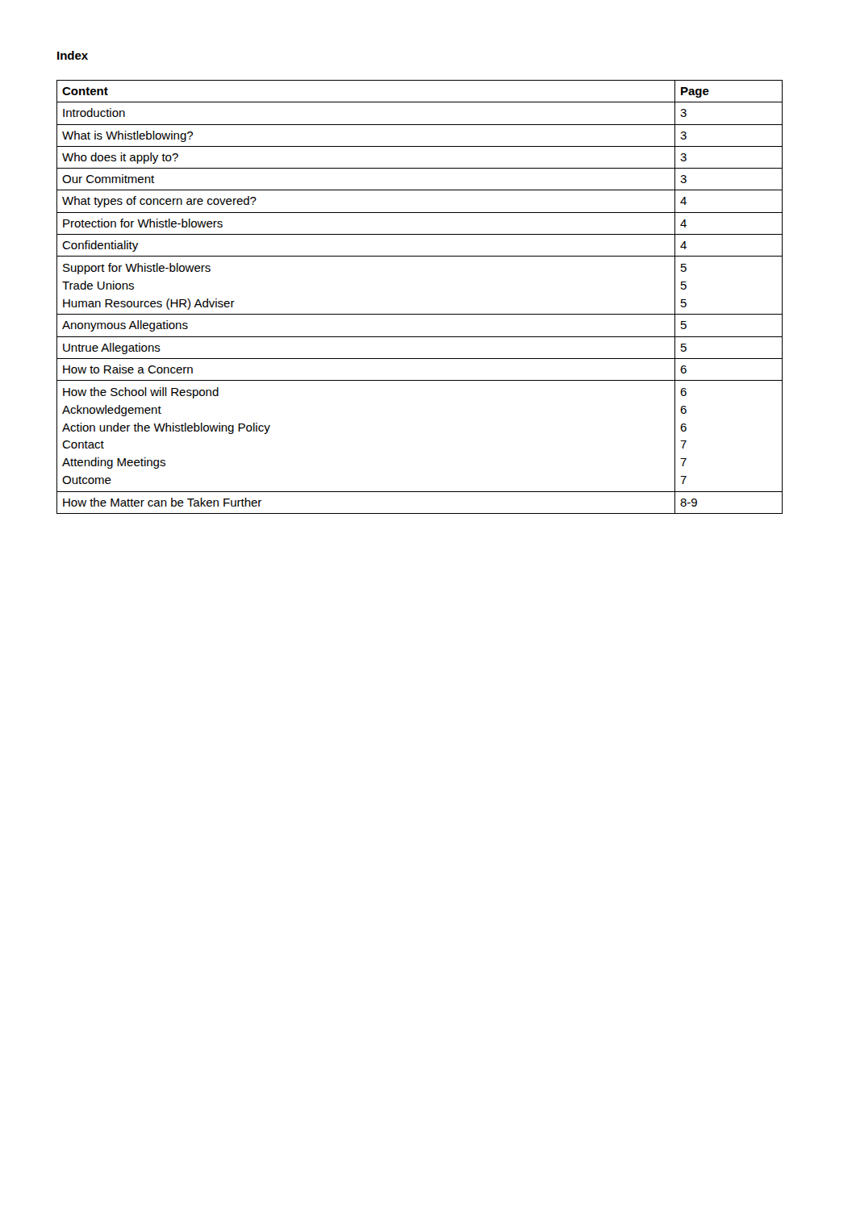Index
| Content | Page |
| --- | --- |
| Introduction | 3 |
| What is Whistleblowing? | 3 |
| Who does it apply to? | 3 |
| Our Commitment | 3 |
| What types of concern are covered? | 4 |
| Protection for Whistle-blowers | 4 |
| Confidentiality | 4 |
| Support for Whistle-blowers Trade Unions Human Resources (HR) Adviser | 5 5 5 |
| Anonymous Allegations | 5 |
| Untrue Allegations | 5 |
| How to Raise a Concern | 6 |
| How the School will Respond Acknowledgement Action under the Whistleblowing Policy Contact Attending Meetings Outcome | 6 6 6 7 7 7 |
| How the Matter can be Taken Further | 8-9 |